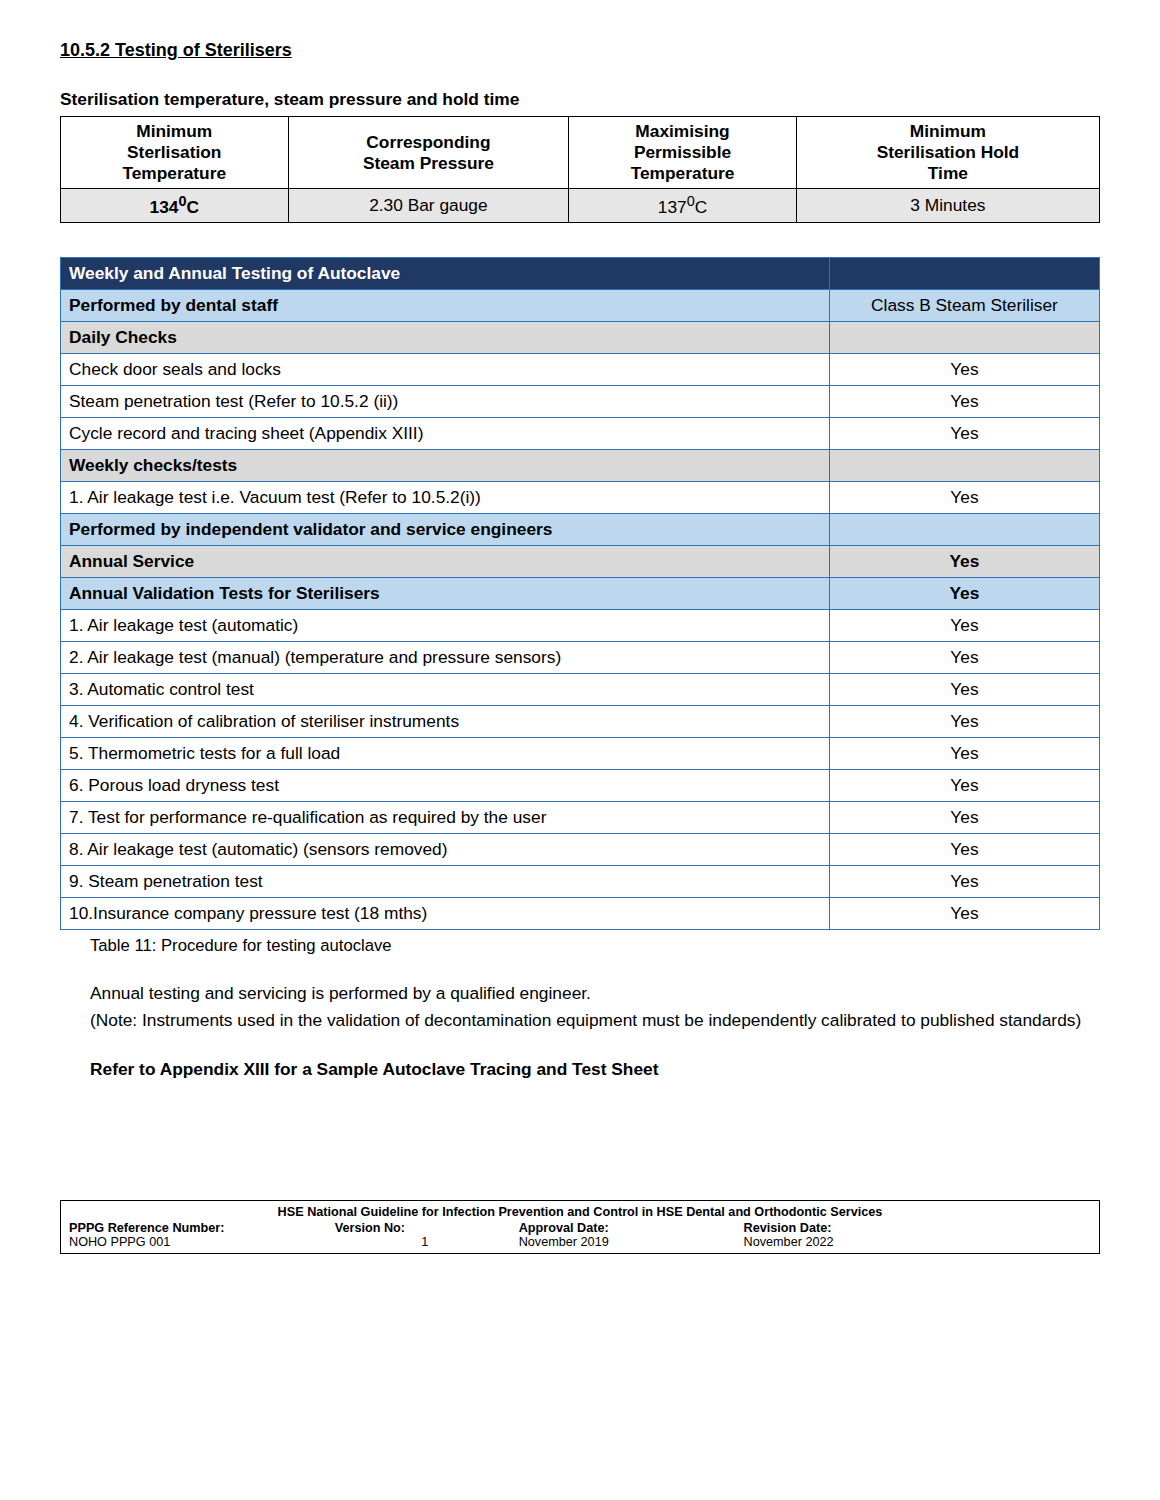10.5.2 Testing of Sterilisers
Sterilisation temperature, steam pressure and hold time
| Minimum Sterlisation Temperature | Corresponding Steam Pressure | Maximising Permissible Temperature | Minimum Sterilisation Hold Time |
| --- | --- | --- | --- |
| 134 0 C | 2.30 Bar gauge | 137 0 C | 3 Minutes |
| Weekly and Annual Testing of Autoclave | |
| Performed by dental staff | Class B Steam Steriliser |
| Daily Checks | |
| Check door seals and locks | Yes |
| Steam penetration test (Refer to 10.5.2 (ii)) | Yes |
| Cycle record and tracing sheet (Appendix XIII) | Yes |
| Weekly checks/tests | |
| 1. Air leakage test i.e. Vacuum test (Refer to 10.5.2(i)) | Yes |
| Performed by independent validator and service engineers | |
| Annual Service | Yes |
| Annual Validation Tests for Sterilisers | Yes |
| 1. Air leakage test (automatic) | Yes |
| 2. Air leakage test (manual) (temperature and pressure sensors) | Yes |
| 3. Automatic control test | Yes |
| 4. Verification of calibration of steriliser instruments | Yes |
| 5. Thermometric tests for a full load | Yes |
| 6. Porous load dryness test | Yes |
| 7. Test for performance re-qualification as required by the user | Yes |
| 8. Air leakage test (automatic) (sensors removed) | Yes |
| 9. Steam penetration test | Yes |
| 10.Insurance company pressure test (18 mths) | Yes |
Table 11: Procedure for testing autoclave
Annual testing and servicing is performed by a qualified engineer.
(Note: Instruments used in the validation of decontamination equipment must be independently calibrated to published standards)
Refer to Appendix XIII for a Sample Autoclave Tracing and Test Sheet
HSE National Guideline for Infection Prevention and Control in HSE Dental and Orthodontic Services
| PPPG Reference Number: | Version No: | Approval Date: | Revision Date: |
| NOHO PPPG 001 | 1 | November 2019 | November 2022 |